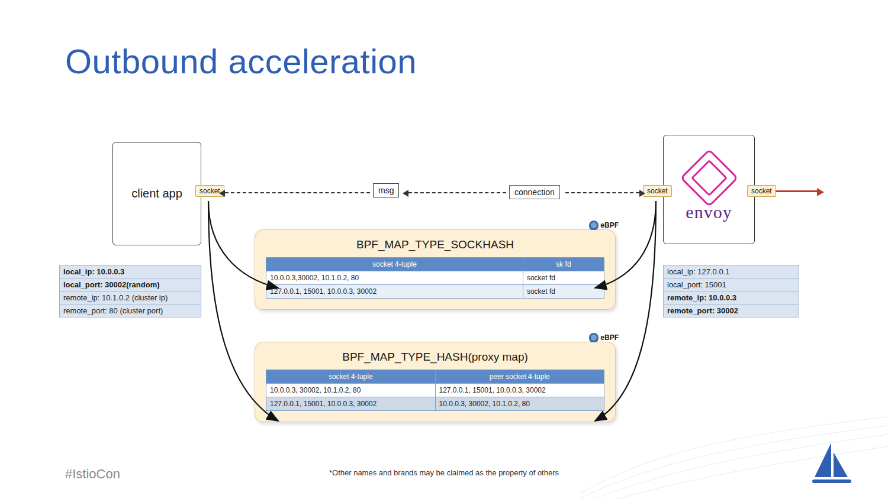Outbound acceleration
client app
socket
envoy
socket
socket
msg
connection
| local_ip: 10.0.0.3 |
| local_port: 30002(random) |
| remote_ip: 10.1.0.2 (cluster ip) |
| remote_port: 80 (cluster port) |
| local_ip: 127.0.0.1 |
| local_port: 15001 |
| remote_ip: 10.0.0.3 |
| remote_port: 30002 |
eBPF
BPF_MAP_TYPE_SOCKHASH
| socket 4-tuple | sk fd |
| --- | --- |
| 10.0.0.3,30002, 10.1.0.2, 80 | socket fd |
| 127.0.0.1, 15001, 10.0.0.3, 30002 | socket fd |
eBPF
BPF_MAP_TYPE_HASH(proxy map)
| socket 4-tuple | peer socket 4-tuple |
| --- | --- |
| 10.0.0.3, 30002, 10.1.0.2, 80 | 127.0.0.1, 15001, 10.0.0.3, 30002 |
| 127.0.0.1, 15001, 10.0.0.3, 30002 | 10.0.0.3, 30002, 10.1.0.2, 80 |
#IstioCon
*Other names and brands may be claimed as the property of others